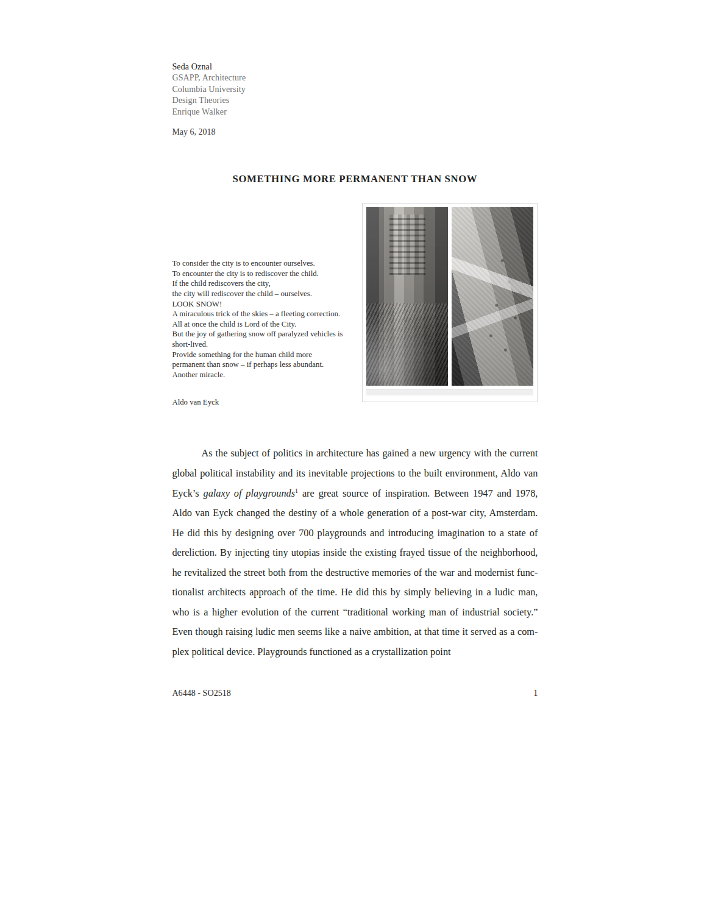Seda Oznal
GSAPP, Architecture
Columbia University
Design Theories
Enrique Walker
May 6, 2018
Something More Permanent Than Snow
To consider the city is to encounter ourselves.
To encounter the city is to rediscover the child.
If the child rediscovers the city,
the city will rediscover the child – ourselves.
LOOK SNOW!
A miraculous trick of the skies – a fleeting correction.
All at once the child is Lord of the City.
But the joy of gathering snow off paralyzed vehicles is short-lived.
Provide something for the human child more permanent than snow – if perhaps less abundant.
Another miracle.
Aldo van Eyck
As the subject of politics in architecture has gained a new urgency with the current global political instability and its inevitable projections to the built environment, Aldo van Eyck’s galaxy of playgrounds1 are great source of inspiration. Between 1947 and 1978, Aldo van Eyck changed the destiny of a whole generation of a post-war city, Amsterdam. He did this by designing over 700 playgrounds and introducing imagination to a state of dereliction. By injecting tiny utopias inside the existing frayed tissue of the neighborhood, he revitalized the street both from the destructive memories of the war and modernist functionalist architects approach of the time. He did this by simply believing in a ludic man, who is a higher evolution of the current “traditional working man of industrial society.” Even though raising ludic men seems like a naive ambition, at that time it served as a complex political device. Playgrounds functioned as a crystallization point
A6448 - SO2518
1